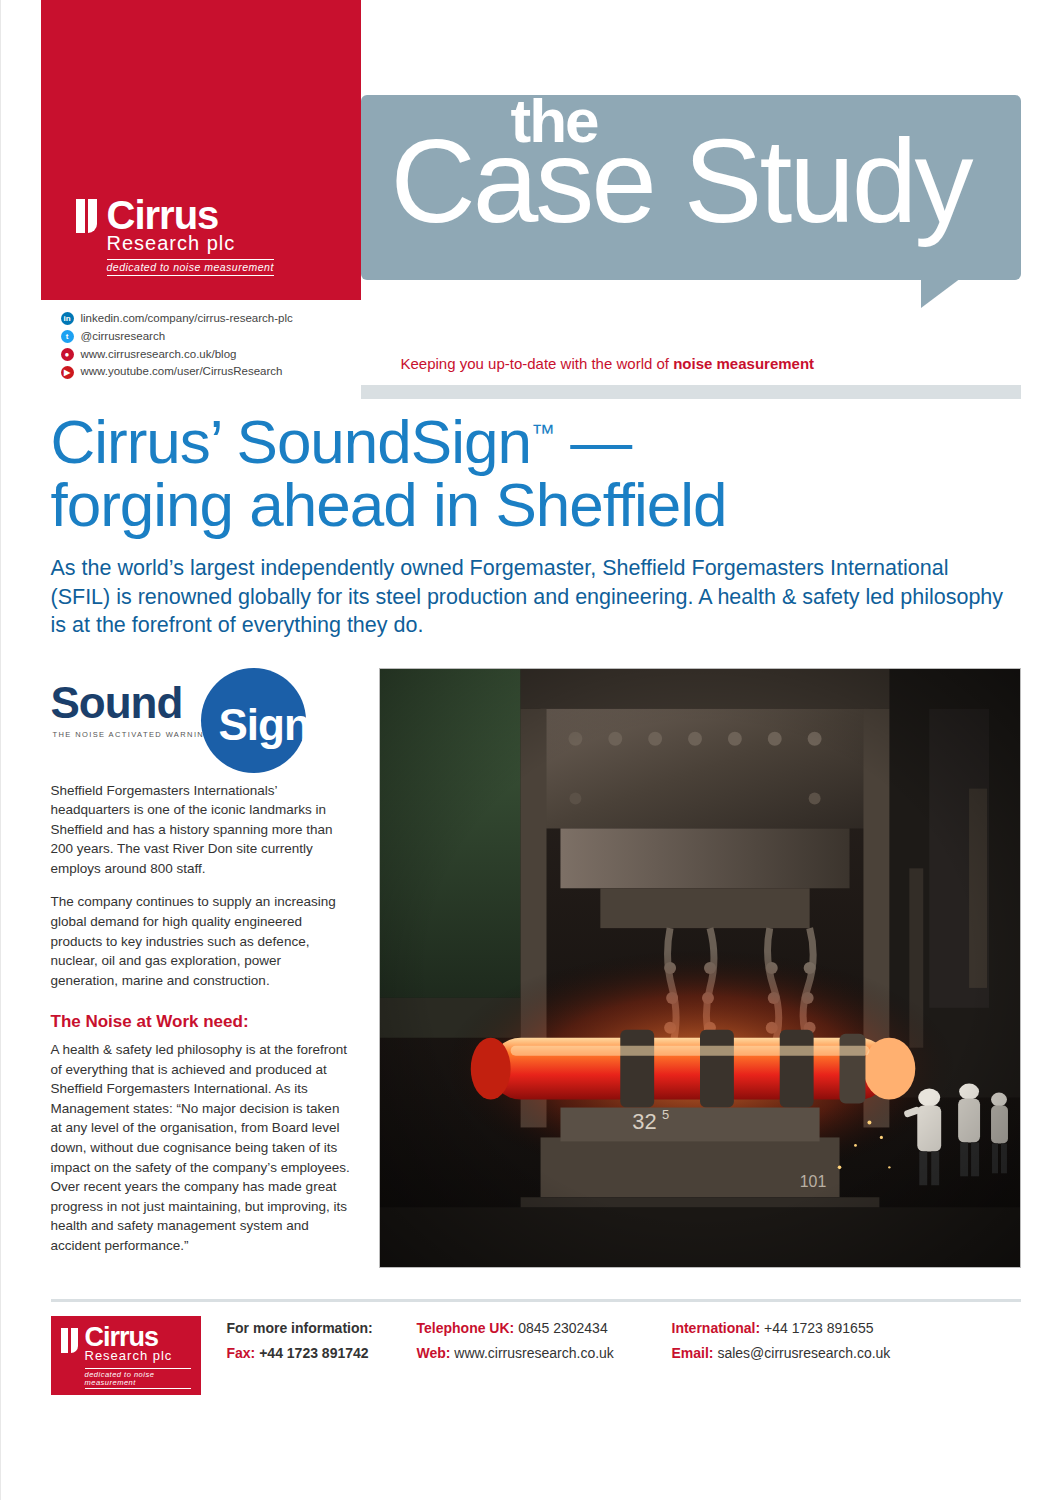Cirrus Research plc dedicated to noise measurement
the Case Study
inlinkedin.com/company/cirrus-research-plc
t@cirrusresearch
●www.cirrusresearch.co.uk/blog
▶www.youtube.com/user/CirrusResearch
Keeping you up-to-date with the world of noise measurement
Cirrus’ SoundSign™ —
forging ahead in Sheffield
As the world’s largest independently owned Forgemaster, Sheffield Forgemasters International (SFIL) is renowned globally for its steel production and engineering. A health & safety led philosophy is at the forefront of everything they do.
Sound The noise activated warning sign Sign
Sheffield Forgemasters Internationals’ headquarters is one of the iconic landmarks in Sheffield and has a history spanning more than 200 years. The vast River Don site currently employs around 800 staff.
The company continues to supply an increasing global demand for high quality engineered products to key industries such as defence, nuclear, oil and gas exploration, power generation, marine and construction.
The Noise at Work need:
A health & safety led philosophy is at the forefront of everything that is achieved and produced at Sheffield Forgemasters International. As its Management states: “No major decision is taken at any level of the organisation, from Board level down, without due cognisance being taken of its impact on the safety of the company’s employees. Over recent years the company has made great progress in not just maintaining, but improving, its health and safety management system and accident performance.”
32 5 101
Cirrus Research plc dedicated to noise measurement
For more information:
Telephone UK: 0845 2302434
International: +44 1723 891655
Fax: +44 1723 891742
Web: www.cirrusresearch.co.uk
Email: sales@cirrusresearch.co.uk